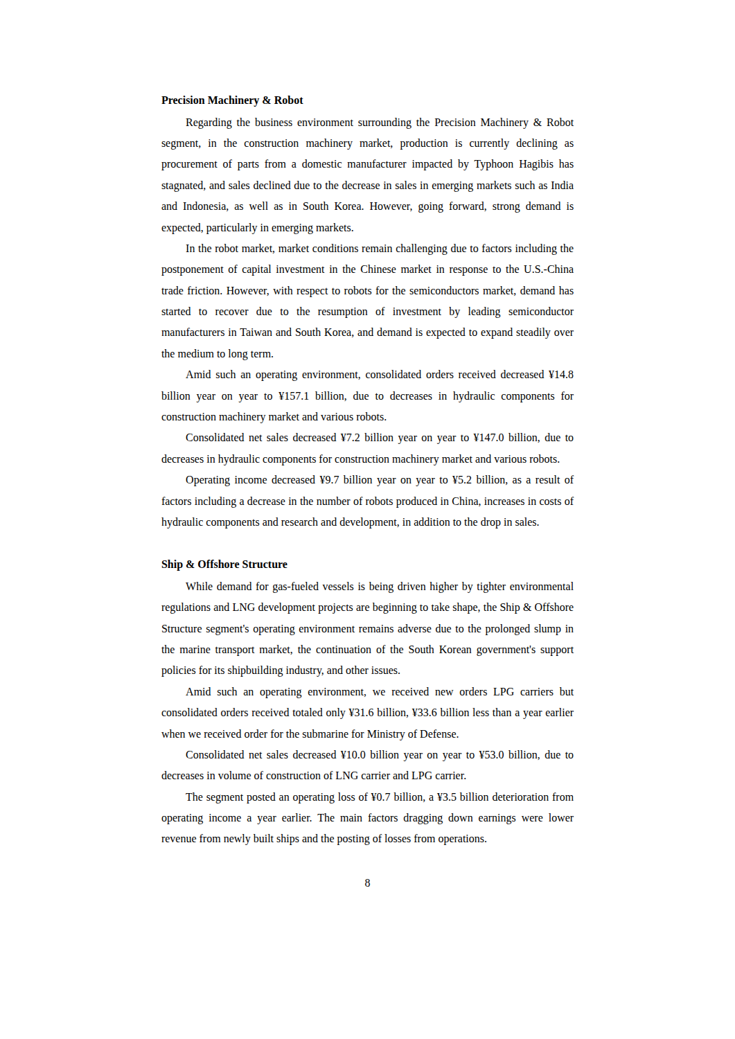Precision Machinery & Robot
Regarding the business environment surrounding the Precision Machinery & Robot segment, in the construction machinery market, production is currently declining as procurement of parts from a domestic manufacturer impacted by Typhoon Hagibis has stagnated, and sales declined due to the decrease in sales in emerging markets such as India and Indonesia, as well as in South Korea. However, going forward, strong demand is expected, particularly in emerging markets.
In the robot market, market conditions remain challenging due to factors including the postponement of capital investment in the Chinese market in response to the U.S.-China trade friction. However, with respect to robots for the semiconductors market, demand has started to recover due to the resumption of investment by leading semiconductor manufacturers in Taiwan and South Korea, and demand is expected to expand steadily over the medium to long term.
Amid such an operating environment, consolidated orders received decreased ¥14.8 billion year on year to ¥157.1 billion, due to decreases in hydraulic components for construction machinery market and various robots.
Consolidated net sales decreased ¥7.2 billion year on year to ¥147.0 billion, due to decreases in hydraulic components for construction machinery market and various robots.
Operating income decreased ¥9.7 billion year on year to ¥5.2 billion, as a result of factors including a decrease in the number of robots produced in China, increases in costs of hydraulic components and research and development, in addition to the drop in sales.
Ship & Offshore Structure
While demand for gas-fueled vessels is being driven higher by tighter environmental regulations and LNG development projects are beginning to take shape, the Ship & Offshore Structure segment's operating environment remains adverse due to the prolonged slump in the marine transport market, the continuation of the South Korean government's support policies for its shipbuilding industry, and other issues.
Amid such an operating environment, we received new orders LPG carriers but consolidated orders received totaled only ¥31.6 billion, ¥33.6 billion less than a year earlier when we received order for the submarine for Ministry of Defense.
Consolidated net sales decreased ¥10.0 billion year on year to ¥53.0 billion, due to decreases in volume of construction of LNG carrier and LPG carrier.
The segment posted an operating loss of ¥0.7 billion, a ¥3.5 billion deterioration from operating income a year earlier. The main factors dragging down earnings were lower revenue from newly built ships and the posting of losses from operations.
8